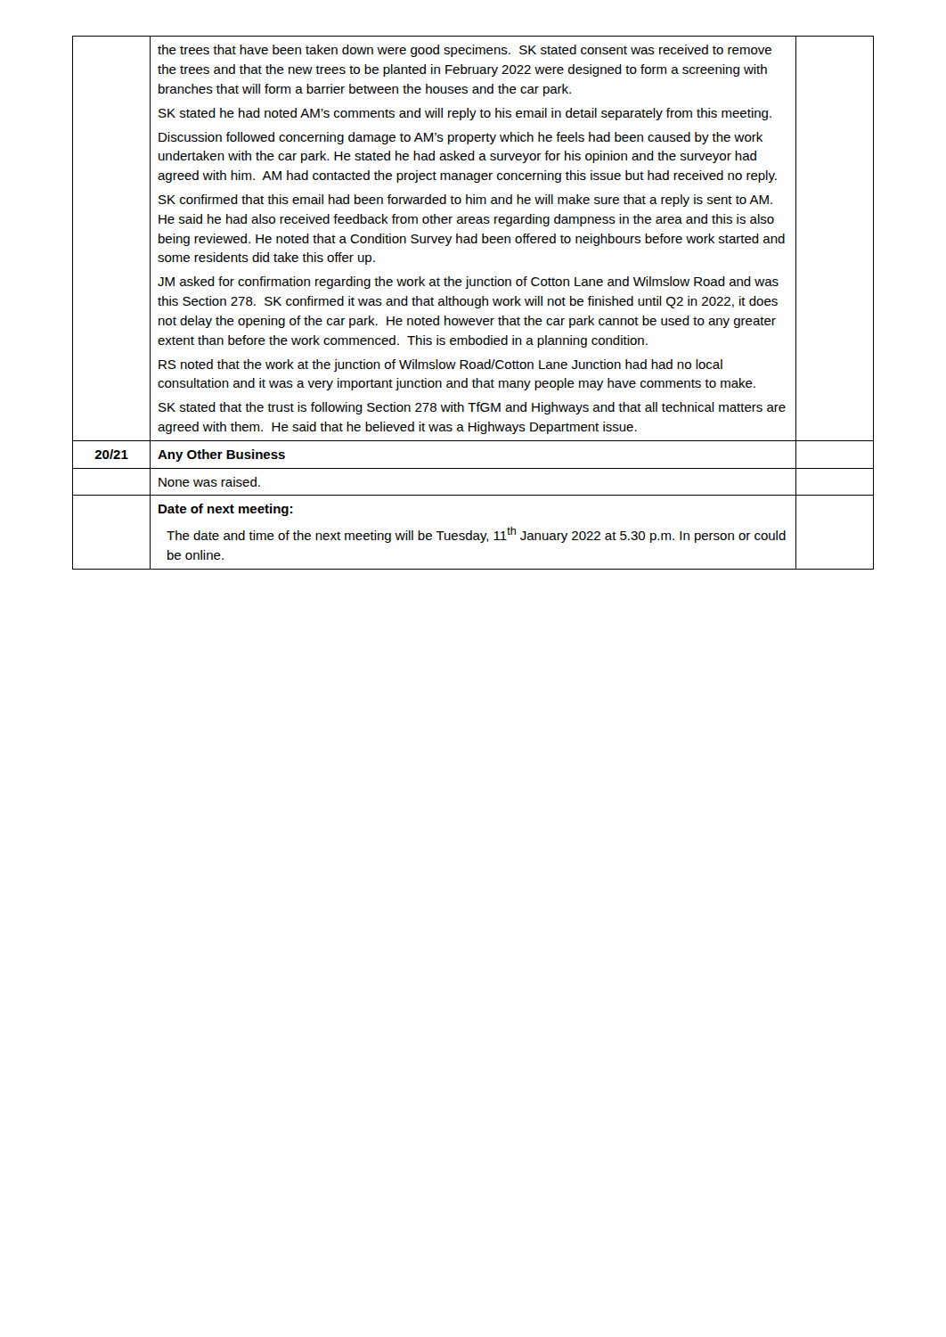| | the trees that have been taken down were good specimens. SK stated consent was received to remove the trees and that the new trees to be planted in February 2022 were designed to form a screening with branches that will form a barrier between the houses and the car park. SK stated he had noted AM’s comments and will reply to his email in detail separately from this meeting. Discussion followed concerning damage to AM’s property which he feels had been caused by the work undertaken with the car park. He stated he had asked a surveyor for his opinion and the surveyor had agreed with him. AM had contacted the project manager concerning this issue but had received no reply. SK confirmed that this email had been forwarded to him and he will make sure that a reply is sent to AM. He said he had also received feedback from other areas regarding dampness in the area and this is also being reviewed. He noted that a Condition Survey had been offered to neighbours before work started and some residents did take this offer up. JM asked for confirmation regarding the work at the junction of Cotton Lane and Wilmslow Road and was this Section 278. SK confirmed it was and that although work will not be finished until Q2 in 2022, it does not delay the opening of the car park. He noted however that the car park cannot be used to any greater extent than before the work commenced. This is embodied in a planning condition. RS noted that the work at the junction of Wilmslow Road/Cotton Lane Junction had had no local consultation and it was a very important junction and that many people may have comments to make. SK stated that the trust is following Section 278 with TfGM and Highways and that all technical matters are agreed with them. He said that he believed it was a Highways Department issue. | |
| 20/21 | Any Other Business | |
| | None was raised. | |
| | Date of next meeting: The date and time of the next meeting will be Tuesday, 11 th January 2022 at 5.30 p.m. In person or could be online. | |